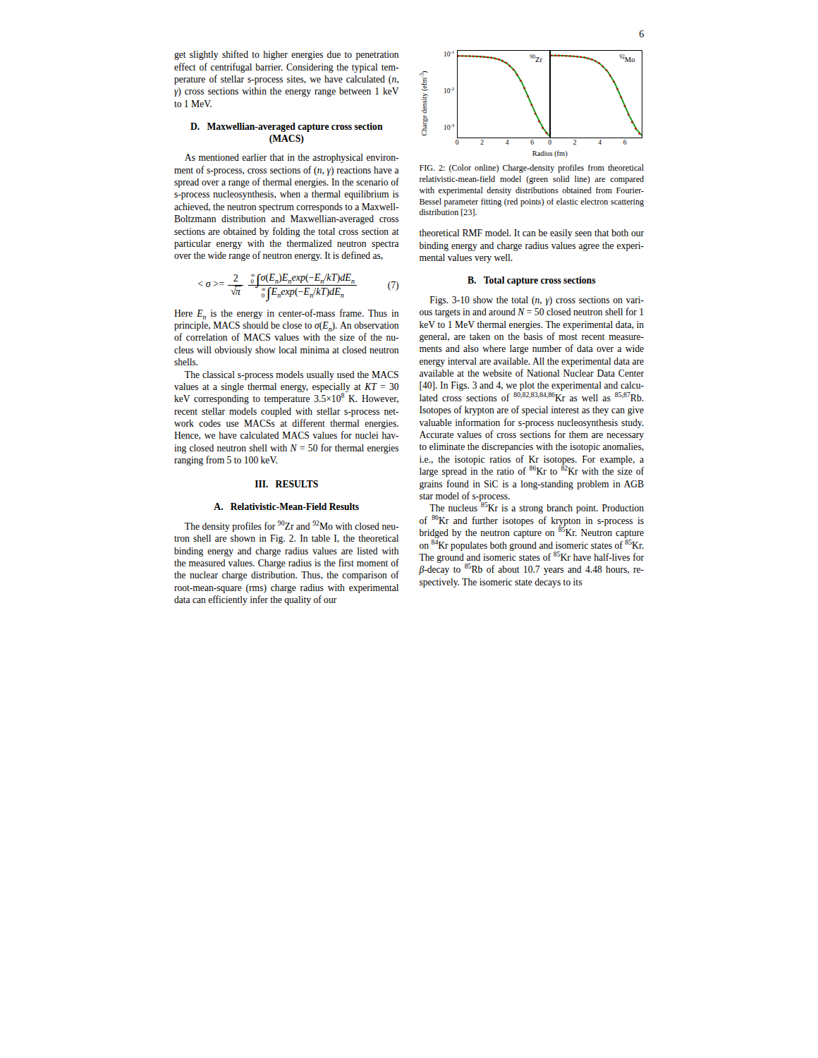6
get slightly shifted to higher energies due to penetration effect of centrifugal barrier. Considering the typical temperature of stellar s-process sites, we have calculated (n, γ) cross sections within the energy range between 1 keV to 1 MeV.
D. Maxwellian-averaged capture cross section
(MACS)
As mentioned earlier that in the astrophysical environment of s-process, cross sections of (n, γ) reactions have a spread over a range of thermal energies. In the scenario of s-process nucleosynthesis, when a thermal equilibrium is achieved, the neutron spectrum corresponds to a Maxwell-Boltzmann distribution and Maxwellian-averaged cross sections are obtained by folding the total cross section at particular energy with the thermalized neutron spectra over the wide range of neutron energy. It is defined as,
< σ >= 2 π ∞0∫σ(En)En exp(−En/kT)dEn ∞0∫En exp(−En/kT)dEn
(7)
Here En is the energy in center-of-mass frame. Thus in principle, MACS should be close to σ(En). An observation of correlation of MACS values with the size of the nucleus will obviously show local minima at closed neutron shells.
The classical s-process models usually used the MACS values at a single thermal energy, especially at KT = 30 keV corresponding to temperature 3.5×108 K. However, recent stellar models coupled with stellar s-process network codes use MACSs at different thermal energies. Hence, we have calculated MACS values for nuclei having closed neutron shell with N = 50 for thermal energies ranging from 5 to 100 keV.
III. RESULTS
A. Relativistic-Mean-Field Results
The density profiles for 90Zr and 92Mo with closed neutron shell are shown in Fig. 2. In table I, the theoretical binding energy and charge radius values are listed with the measured values. Charge radius is the first moment of the nuclear charge distribution. Thus, the comparison of root-mean-square (rms) charge radius with experimental data can efficiently infer the quality of our
Charge density (efm-3)
10-1
10-2
10-3
90Zr
92Mo
0 2 4 6 0 2 4 6
Radius (fm)
FIG. 2: (Color online) Charge-density profiles from theoretical relativistic-mean-field model (green solid line) are compared with experimental density distributions obtained from Fourier-Bessel parameter fitting (red points) of elastic electron scattering distribution [23].
theoretical RMF model. It can be easily seen that both our binding energy and charge radius values agree the experimental values very well.
B. Total capture cross sections
Figs. 3-10 show the total (n, γ) cross sections on various targets in and around N = 50 closed neutron shell for 1 keV to 1 MeV thermal energies. The experimental data, in general, are taken on the basis of most recent measurements and also where large number of data over a wide energy interval are available. All the experimental data are available at the website of National Nuclear Data Center [40]. In Figs. 3 and 4, we plot the experimental and calculated cross sections of 80,82,83,84,86Kr as well as 85,87Rb. Isotopes of krypton are of special interest as they can give valuable information for s-process nucleosynthesis study. Accurate values of cross sections for them are necessary to eliminate the discrepancies with the isotopic anomalies, i.e., the isotopic ratios of Kr isotopes. For example, a large spread in the ratio of 86Kr to 82Kr with the size of grains found in SiC is a long-standing problem in AGB star model of s-process.
The nucleus 85Kr is a strong branch point. Production of 86Kr and further isotopes of krypton in s-process is bridged by the neutron capture on 85Kr. Neutron capture on 84Kr populates both ground and isomeric states of 85Kr. The ground and isomeric states of 85Kr have half-lives for β-decay to 85Rb of about 10.7 years and 4.48 hours, respectively. The isomeric state decays to its